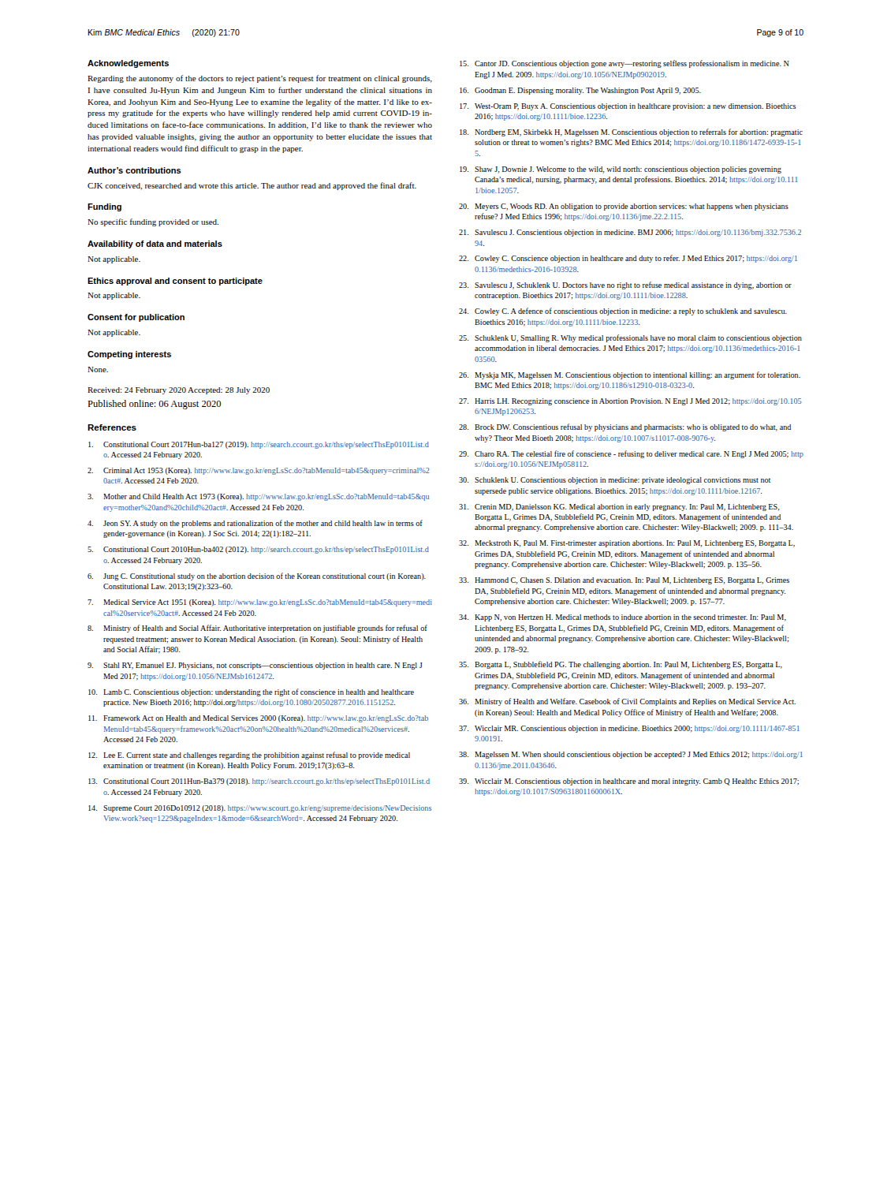Kim BMC Medical Ethics (2020) 21:70
Page 9 of 10
Acknowledgements
Regarding the autonomy of the doctors to reject patient’s request for treatment on clinical grounds, I have consulted Ju-Hyun Kim and Jungeun Kim to further understand the clinical situations in Korea, and Joohyun Kim and Seo-Hyung Lee to examine the legality of the matter. I’d like to express my gratitude for the experts who have willingly rendered help amid current COVID-19 induced limitations on face-to-face communications. In addition, I’d like to thank the reviewer who has provided valuable insights, giving the author an opportunity to better elucidate the issues that international readers would find difficult to grasp in the paper.
Author’s contributions
CJK conceived, researched and wrote this article. The author read and approved the final draft.
Funding
No specific funding provided or used.
Availability of data and materials
Not applicable.
Ethics approval and consent to participate
Not applicable.
Consent for publication
Not applicable.
Competing interests
None.
Received: 24 February 2020 Accepted: 28 July 2020
Published online: 06 August 2020
References
Constitutional Court 2017Hun-ba127 (2019). http://search.ccourt.go.kr/ths/ep/selectThsEp0101List.do. Accessed 24 February 2020.
Criminal Act 1953 (Korea). http://www.law.go.kr/engLsSc.do?tabMenuId=tab45&query=criminal%20act#. Accessed 24 Feb 2020.
Mother and Child Health Act 1973 (Korea). http://www.law.go.kr/engLsSc.do?tabMenuId=tab45&query=mother%20and%20child%20act#. Accessed 24 Feb 2020.
Jeon SY. A study on the problems and rationalization of the mother and child health law in terms of gender-governance (in Korean). J Soc Sci. 2014; 22(1):182–211.
Constitutional Court 2010Hun-ba402 (2012). http://search.ccourt.go.kr/ths/ep/selectThsEp0101List.do. Accessed 24 February 2020.
Jung C. Constitutional study on the abortion decision of the Korean constitutional court (in Korean). Constitutional Law. 2013;19(2):323–60.
Medical Service Act 1951 (Korea). http://www.law.go.kr/engLsSc.do?tabMenuId=tab45&query=medical%20service%20act#. Accessed 24 Feb 2020.
Ministry of Health and Social Affair. Authoritative interpretation on justifiable grounds for refusal of requested treatment; answer to Korean Medical Association. (in Korean). Seoul: Ministry of Health and Social Affair; 1980.
Stahl RY, Emanuel EJ. Physicians, not conscripts—conscientious objection in health care. N Engl J Med 2017; https://doi.org/10.1056/NEJMsb1612472.
Lamb C. Conscientious objection: understanding the right of conscience in health and healthcare practice. New Bioeth 2016; http://doi.org/https://doi.org/10.1080/20502877.2016.1151252.
Framework Act on Health and Medical Services 2000 (Korea). http://www.law.go.kr/engLsSc.do?tabMenuId=tab45&query=framework%20act%20on%20health%20and%20medical%20services#. Accessed 24 Feb 2020.
Lee E. Current state and challenges regarding the prohibition against refusal to provide medical examination or treatment (in Korean). Health Policy Forum. 2019;17(3):63–8.
Constitutional Court 2011Hun-Ba379 (2018). http://search.ccourt.go.kr/ths/ep/selectThsEp0101List.do. Accessed 24 February 2020.
Supreme Court 2016Do10912 (2018). https://www.scourt.go.kr/eng/supreme/decisions/NewDecisionsView.work?seq=1229&pageIndex=1&mode=6&searchWord=. Accessed 24 February 2020.
Cantor JD. Conscientious objection gone awry—restoring selfless professionalism in medicine. N Engl J Med. 2009. https://doi.org/10.1056/NEJMp0902019.
Goodman E. Dispensing morality. The Washington Post April 9, 2005.
West-Oram P, Buyx A. Conscientious objection in healthcare provision: a new dimension. Bioethics 2016; https://doi.org/10.1111/bioe.12236.
Nordberg EM, Skirbekk H, Magelssen M. Conscientious objection to referrals for abortion: pragmatic solution or threat to women’s rights? BMC Med Ethics 2014; https://doi.org/10.1186/1472-6939-15-15.
Shaw J, Downie J. Welcome to the wild, wild north: conscientious objection policies governing Canada’s medical, nursing, pharmacy, and dental professions. Bioethics. 2014; https://doi.org/10.1111/bioe.12057.
Meyers C, Woods RD. An obligation to provide abortion services: what happens when physicians refuse? J Med Ethics 1996; https://doi.org/10.1136/jme.22.2.115.
Savulescu J. Conscientious objection in medicine. BMJ 2006; https://doi.org/10.1136/bmj.332.7536.294.
Cowley C. Conscience objection in healthcare and duty to refer. J Med Ethics 2017; https://doi.org/10.1136/medethics-2016-103928.
Savulescu J, Schuklenk U. Doctors have no right to refuse medical assistance in dying, abortion or contraception. Bioethics 2017; https://doi.org/10.1111/bioe.12288.
Cowley C. A defence of conscientious objection in medicine: a reply to schuklenk and savulescu. Bioethics 2016; https://doi.org/10.1111/bioe.12233.
Schuklenk U, Smalling R. Why medical professionals have no moral claim to conscientious objection accommodation in liberal democracies. J Med Ethics 2017; https://doi.org/10.1136/medethics-2016-103560.
Myskja MK, Magelssen M. Conscientious objection to intentional killing: an argument for toleration. BMC Med Ethics 2018; https://doi.org/10.1186/s12910-018-0323-0.
Harris LH. Recognizing conscience in Abortion Provision. N Engl J Med 2012; https://doi.org/10.1056/NEJMp1206253.
Brock DW. Conscientious refusal by physicians and pharmacists: who is obligated to do what, and why? Theor Med Bioeth 2008; https://doi.org/10.1007/s11017-008-9076-y.
Charo RA. The celestial fire of conscience - refusing to deliver medical care. N Engl J Med 2005; https://doi.org/10.1056/NEJMp058112.
Schuklenk U. Conscientious objection in medicine: private ideological convictions must not supersede public service obligations. Bioethics. 2015; https://doi.org/10.1111/bioe.12167.
Crenin MD, Danielsson KG. Medical abortion in early pregnancy. In: Paul M, Lichtenberg ES, Borgatta L, Grimes DA, Stubblefield PG, Creinin MD, editors. Management of unintended and abnormal pregnancy. Comprehensive abortion care. Chichester: Wiley-Blackwell; 2009. p. 111–34.
Meckstroth K, Paul M. First-trimester aspiration abortions. In: Paul M, Lichtenberg ES, Borgatta L, Grimes DA, Stubblefield PG, Creinin MD, editors. Management of unintended and abnormal pregnancy. Comprehensive abortion care. Chichester: Wiley-Blackwell; 2009. p. 135–56.
Hammond C, Chasen S. Dilation and evacuation. In: Paul M, Lichtenberg ES, Borgatta L, Grimes DA, Stubblefield PG, Creinin MD, editors. Management of unintended and abnormal pregnancy. Comprehensive abortion care. Chichester: Wiley-Blackwell; 2009. p. 157–77.
Kapp N, von Hertzen H. Medical methods to induce abortion in the second trimester. In: Paul M, Lichtenberg ES, Borgatta L, Grimes DA, Stubblefield PG, Creinin MD, editors. Management of unintended and abnormal pregnancy. Comprehensive abortion care. Chichester: Wiley-Blackwell; 2009. p. 178–92.
Borgatta L, Stubblefield PG. The challenging abortion. In: Paul M, Lichtenberg ES, Borgatta L, Grimes DA, Stubblefield PG, Creinin MD, editors. Management of unintended and abnormal pregnancy. Comprehensive abortion care. Chichester: Wiley-Blackwell; 2009. p. 193–207.
Ministry of Health and Welfare. Casebook of Civil Complaints and Replies on Medical Service Act. (in Korean) Seoul: Health and Medical Policy Office of Ministry of Health and Welfare; 2008.
Wicclair MR. Conscientious objection in medicine. Bioethics 2000; https://doi.org/10.1111/1467-8519.00191.
Magelssen M. When should conscientious objection be accepted? J Med Ethics 2012; https://doi.org/10.1136/jme.2011.043646.
Wicclair M. Conscientious objection in healthcare and moral integrity. Camb Q Healthc Ethics 2017; https://doi.org/10.1017/S096318011600061X.